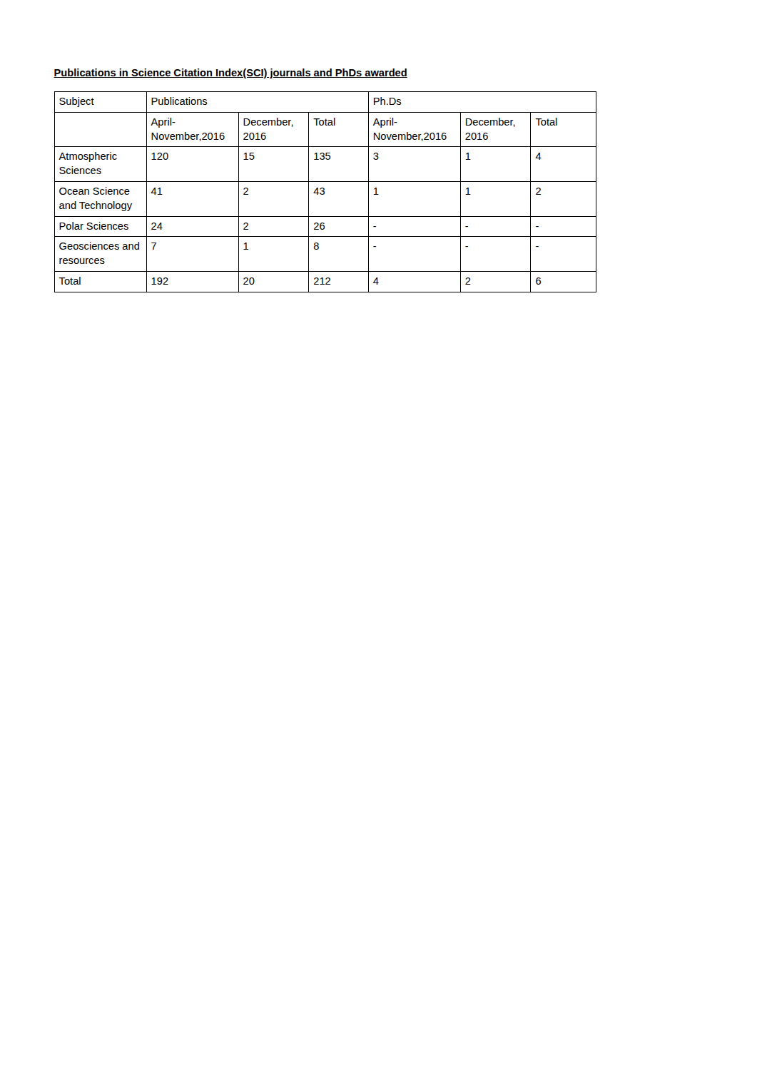Publications in Science Citation Index(SCI) journals and PhDs awarded
| Subject | Publications | Ph.Ds |
| | April-November,2016 | December, 2016 | Total | April-November,2016 | December, 2016 | Total |
| Atmospheric Sciences | 120 | 15 | 135 | 3 | 1 | 4 |
| Ocean Science and Technology | 41 | 2 | 43 | 1 | 1 | 2 |
| Polar Sciences | 24 | 2 | 26 | - | - | - |
| Geosciences and resources | 7 | 1 | 8 | - | - | - |
| Total | 192 | 20 | 212 | 4 | 2 | 6 |